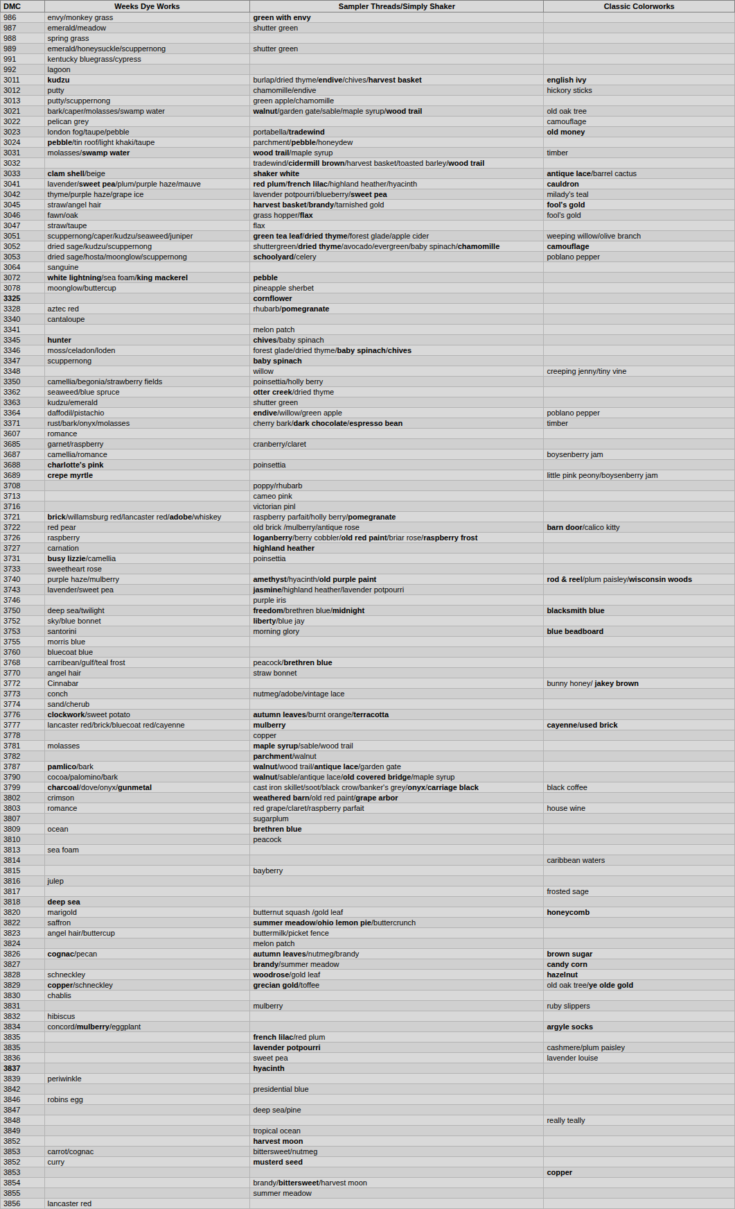| DMC | Weeks Dye Works | Sampler Threads/Simply Shaker | Classic Colorworks |
| --- | --- | --- | --- |
| 986 | envy/monkey grass | green with envy | |
| 987 | emerald/meadow | shutter green | |
| 988 | spring grass | | |
| 989 | emerald/honeysuckle/scuppernong | shutter green | |
| 991 | kentucky bluegrass/cypress | | |
| 992 | lagoon | | |
| 3011 | kudzu | burlap/dried thyme/ endive /chives/ harvest basket | english ivy |
| 3012 | putty | chamomille/endive | hickory sticks |
| 3013 | putty/scuppernong | green apple/chamomille | |
| 3021 | bark/caper/molasses/swamp water | walnut /garden gate/sable/maple syrup/ wood trail | old oak tree |
| 3022 | pelican grey | | camouflage |
| 3023 | london fog/taupe/pebble | portabella/ tradewind | old money |
| 3024 | pebble /tin roof/light khaki/taupe | parchment/ pebble /honeydew | |
| 3031 | molasses/ swamp water | wood trail /maple syrup | timber |
| 3032 | | tradewind/ cidermill brown /harvest basket/toasted barley/ wood trail | |
| 3033 | clam shell /beige | shaker white | antique lace /barrel cactus |
| 3041 | lavender/ sweet pea /plum/purple haze/mauve | red plum / french lilac /highland heather/hyacinth | cauldron |
| 3042 | thyme/purple haze/grape ice | lavender potpourri/blueberry/ sweet pea | milady's teal |
| 3045 | straw/angel hair | harvest basket / brandy /tarnished gold | fool's gold |
| 3046 | fawn/oak | grass hopper/ flax | fool's gold |
| 3047 | straw/taupe | flax | |
| 3051 | scuppernong/caper/kudzu/seaweed/juniper | green tea leaf / dried thyme /forest glade/apple cider | weeping willow/olive branch |
| 3052 | dried sage/kudzu/scuppernong | shuttergreen/ dried thyme /avocado/evergreen/baby spinach/ chamomille | camouflage |
| 3053 | dried sage/hosta/moonglow/scuppernong | schoolyard /celery | poblano pepper |
| 3064 | sanguine | | |
| 3072 | white lightning /sea foam/ king mackerel | pebble | |
| 3078 | moonglow/buttercup | pineapple sherbet | |
| 3325 | | cornflower | |
| 3328 | aztec red | rhubarb/ pomegranate | |
| 3340 | cantaloupe | | |
| 3341 | | melon patch | |
| 3345 | hunter | chives /baby spinach | |
| 3346 | moss/celadon/loden | forest glade/dried thyme/ baby spinach / chives | |
| 3347 | scuppernong | baby spinach | |
| 3348 | | willow | creeping jenny/tiny vine |
| 3350 | camellia/begonia/strawberry fields | poinsettia/holly berry | |
| 3362 | seaweed/blue spruce | otter creek /dried thyme | |
| 3363 | kudzu/emerald | shutter green | |
| 3364 | daffodil/pistachio | endive /willow/green apple | poblano pepper |
| 3371 | rust/bark/onyx/molasses | cherry bark/ dark chocolate / espresso bean | timber |
| 3607 | romance | | |
| 3685 | garnet/raspberry | cranberry/claret | |
| 3687 | camellia/romance | | boysenberry jam |
| 3688 | charlotte's pink | poinsettia | |
| 3689 | crepe myrtle | | little pink peony/boysenberry jam |
| 3708 | | poppy/rhubarb | |
| 3713 | | cameo pink | |
| 3716 | | victorian pinl | |
| 3721 | brick /willamsburg red/lancaster red/ adobe /whiskey | raspberry parfait/holly berry/ pomegranate | |
| 3722 | red pear | old brick /mulberry/antique rose | barn door /calico kitty |
| 3726 | raspberry | loganberry /berry cobbler/ old red paint /briar rose/ raspberry frost | |
| 3727 | carnation | highland heather | |
| 3731 | busy lizzie /camellia | poinsettia | |
| 3733 | sweetheart rose | | |
| 3740 | purple haze/mulberry | amethyst /hyacinth/ old purple paint | rod & reel /plum paisley/ wisconsin woods |
| 3743 | lavender/sweet pea | jasmine /highland heather/lavender potpourri | |
| 3746 | | purple iris | |
| 3750 | deep sea/twilight | freedom /brethren blue/ midnight | blacksmith blue |
| 3752 | sky/blue bonnet | liberty /blue jay | |
| 3753 | santorini | morning glory | blue beadboard |
| 3755 | morris blue | | |
| 3760 | bluecoat blue | | |
| 3768 | carribean/gulf/teal frost | peacock/ brethren blue | |
| 3770 | angel hair | straw bonnet | |
| 3772 | Cinnabar | | bunny honey/ jakey brown |
| 3773 | conch | nutmeg/adobe/vintage lace | |
| 3774 | sand/cherub | | |
| 3776 | clockwork /sweet potato | autumn leaves /burnt orange/ terracotta | |
| 3777 | lancaster red/brick/bluecoat red/cayenne | mulberry | cayenne / used brick |
| 3778 | | copper | |
| 3781 | molasses | maple syrup /sable/wood trail | |
| 3782 | | parchment /walnut | |
| 3787 | pamlico /bark | walnut /wood trail/ antique lace /garden gate | |
| 3790 | cocoa/palomino/bark | walnut /sable/antique lace/ old covered bridge /maple syrup | |
| 3799 | charcoal /dove/onyx/ gunmetal | cast iron skillet/soot/black crow/banker's grey/ onyx / carriage black | black coffee |
| 3802 | crimson | weathered barn /old red paint/ grape arbor | |
| 3803 | romance | red grape/claret/raspberry parfait | house wine |
| 3807 | | sugarplum | |
| 3809 | ocean | brethren blue | |
| 3810 | | peacock | |
| 3813 | sea foam | | |
| 3814 | | | caribbean waters |
| 3815 | | bayberry | |
| 3816 | julep | | |
| 3817 | | | frosted sage |
| 3818 | deep sea | | |
| 3820 | marigold | butternut squash /gold leaf | honeycomb |
| 3822 | saffron | summer meadow / ohio lemon pie /buttercrunch | |
| 3823 | angel hair/buttercup | buttermilk/picket fence | |
| 3824 | | melon patch | |
| 3826 | cognac /pecan | autumn leaves /nutmeg/brandy | brown sugar |
| 3827 | | brandy /summer meadow | candy corn |
| 3828 | schneckley | woodrose /gold leaf | hazelnut |
| 3829 | copper /schneckley | grecian gold /toffee | old oak tree/ ye olde gold |
| 3830 | chablis | | |
| 3831 | | mulberry | ruby slippers |
| 3832 | hibiscus | | |
| 3834 | concord/ mulberry /eggplant | | argyle socks |
| 3835 | | french lilac /red plum | |
| 3835 | | lavender potpourri | cashmere/plum paisley |
| 3836 | | sweet pea | lavender louise |
| 3837 | | hyacinth | |
| 3839 | periwinkle | | |
| 3842 | | presidential blue | |
| 3846 | robins egg | | |
| 3847 | | deep sea/pine | |
| 3848 | | | really teally |
| 3849 | | tropical ocean | |
| 3852 | | harvest moon | |
| 3853 | carrot/cognac | bittersweet/nutmeg | |
| 3852 | curry | musterd seed | |
| 3853 | | | copper |
| 3854 | | brandy/ bittersweet /harvest moon | |
| 3855 | | summer meadow | |
| 3856 | lancaster red | | |